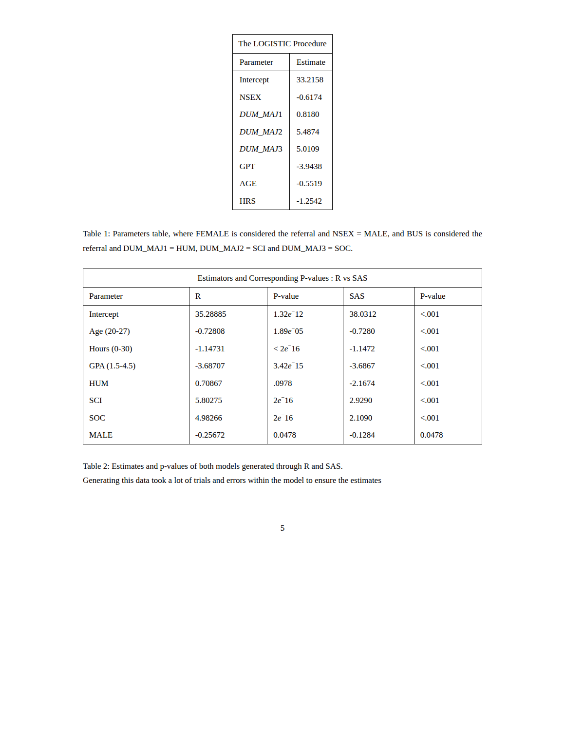The LOGISTIC Procedure
| Parameter | Estimate |
| --- | --- |
| Intercept | 33.2158 |
| NSEX | -0.6174 |
| DUM_MAJ 1 | 0.8180 |
| DUM_MAJ 2 | 5.4874 |
| DUM_MAJ 3 | 5.0109 |
| GPT | -3.9438 |
| AGE | -0.5519 |
| HRS | -1.2542 |
Table 1: Parameters table, where FEMALE is considered the referral and NSEX = MALE, and BUS is considered the referral and DUM_MAJ1 = HUM, DUM_MAJ2 = SCI and DUM_MAJ3 = SOC.
Estimators and Corresponding P-values : R vs SAS
| Parameter | R | P-value | SAS | P-value |
| --- | --- | --- | --- | --- |
| Intercept | 35.28885 | 1.32 e − 12 | 38.0312 | <.001 |
| Age (20-27) | -0.72808 | 1.89 e − 05 | -0.7280 | <.001 |
| Hours (0-30) | -1.14731 | < 2 e − 16 | -1.1472 | <.001 |
| GPA (1.5-4.5) | -3.68707 | 3.42 e − 15 | -3.6867 | <.001 |
| HUM | 0.70867 | .0978 | -2.1674 | <.001 |
| SCI | 5.80275 | 2 e − 16 | 2.9290 | <.001 |
| SOC | 4.98266 | 2 e − 16 | 2.1090 | <.001 |
| MALE | -0.25672 | 0.0478 | -0.1284 | 0.0478 |
Table 2: Estimates and p-values of both models generated through R and SAS.
Generating this data took a lot of trials and errors within the model to ensure the estimates
5